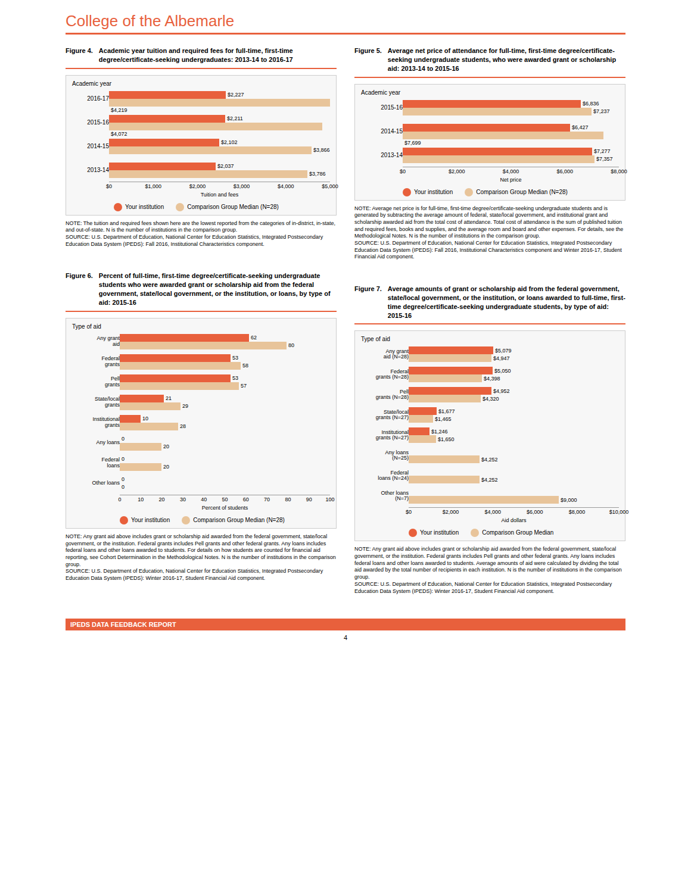College of the Albemarle
Figure 4. Academic year tuition and required fees for full-time, first-time degree/certificate-seeking undergraduates: 2013-14 to 2016-17
Academic year
| 2016-17 | $2,227 $4,219 |
| 2015-16 | $2,211 $4,072 |
| 2014-15 | $2,102 $3,866 |
| 2013-14 | $2,037 $3,786 |
| | $0 $1,000 $2,000 $3,000 $4,000 $5,000 Tuition and fees |
Your institution Comparison Group Median (N=28)
NOTE: The tuition and required fees shown here are the lowest reported from the categories of in-district, in-state, and out-of-state. N is the number of institutions in the comparison group.
SOURCE: U.S. Department of Education, National Center for Education Statistics, Integrated Postsecondary Education Data System (IPEDS): Fall 2016, Institutional Characteristics component.
Figure 6. Percent of full-time, first-time degree/certificate-seeking undergraduate students who were awarded grant or scholarship aid from the federal government, state/local government, or the institution, or loans, by type of aid: 2015-16
Type of aid
| Any grant aid | 62 80 |
| Federal grants | 53 58 |
| Pell grants | 53 57 |
| State/local grants | 21 29 |
| Institutional grants | 10 28 |
| Any loans | 0 20 |
| Federal loans | 0 20 |
| Other loans | 0 0 |
| | 0 10 20 30 40 50 60 70 80 90 100 Percent of students |
Your institution Comparison Group Median (N=28)
NOTE: Any grant aid above includes grant or scholarship aid awarded from the federal government, state/local government, or the institution. Federal grants includes Pell grants and other federal grants. Any loans includes federal loans and other loans awarded to students. For details on how students are counted for financial aid reporting, see Cohort Determination in the Methodological Notes. N is the number of institutions in the comparison group.
SOURCE: U.S. Department of Education, National Center for Education Statistics, Integrated Postsecondary Education Data System (IPEDS): Winter 2016-17, Student Financial Aid component.
Figure 5. Average net price of attendance for full-time, first-time degree/certificate-seeking undergraduate students, who were awarded grant or scholarship aid: 2013-14 to 2015-16
Academic year
| 2015-16 | $6,836 $7,237 |
| 2014-15 | $6,427 $7,699 |
| 2013-14 | $7,277 $7,357 |
| | $0 $2,000 $4,000 $6,000 $8,000 Net price |
Your institution Comparison Group Median (N=28)
NOTE: Average net price is for full-time, first-time degree/certificate-seeking undergraduate students and is generated by subtracting the average amount of federal, state/local government, and institutional grant and scholarship awarded aid from the total cost of attendance. Total cost of attendance is the sum of published tuition and required fees, books and supplies, and the average room and board and other expenses. For details, see the Methodological Notes. N is the number of institutions in the comparison group.
SOURCE: U.S. Department of Education, National Center for Education Statistics, Integrated Postsecondary Education Data System (IPEDS): Fall 2016, Institutional Characteristics component and Winter 2016-17, Student Financial Aid component.
Figure 7. Average amounts of grant or scholarship aid from the federal government, state/local government, or the institution, or loans awarded to full-time, first-time degree/certificate-seeking undergraduate students, by type of aid: 2015-16
Type of aid
| Any grant aid (N=28) | $5,079 $4,947 |
| Federal grants (N=28) | $5,050 $4,398 |
| Pell grants (N=28) | $4,952 $4,320 |
| State/local grants (N=27) | $1,677 $1,465 |
| Institutional grants (N=27) | $1,246 $1,650 |
| Any loans (N=25) | $4,252 |
| Federal loans (N=24) | $4,252 |
| Other loans (N=7) | $9,000 |
| | $0 $2,000 $4,000 $6,000 $8,000 $10,000 Aid dollars |
Your institution Comparison Group Median
NOTE: Any grant aid above includes grant or scholarship aid awarded from the federal government, state/local government, or the institution. Federal grants includes Pell grants and other federal grants. Any loans includes federal loans and other loans awarded to students. Average amounts of aid were calculated by dividing the total aid awarded by the total number of recipients in each institution. N is the number of institutions in the comparison group.
SOURCE: U.S. Department of Education, National Center for Education Statistics, Integrated Postsecondary Education Data System (IPEDS): Winter 2016-17, Student Financial Aid component.
IPEDS DATA FEEDBACK REPORT
4